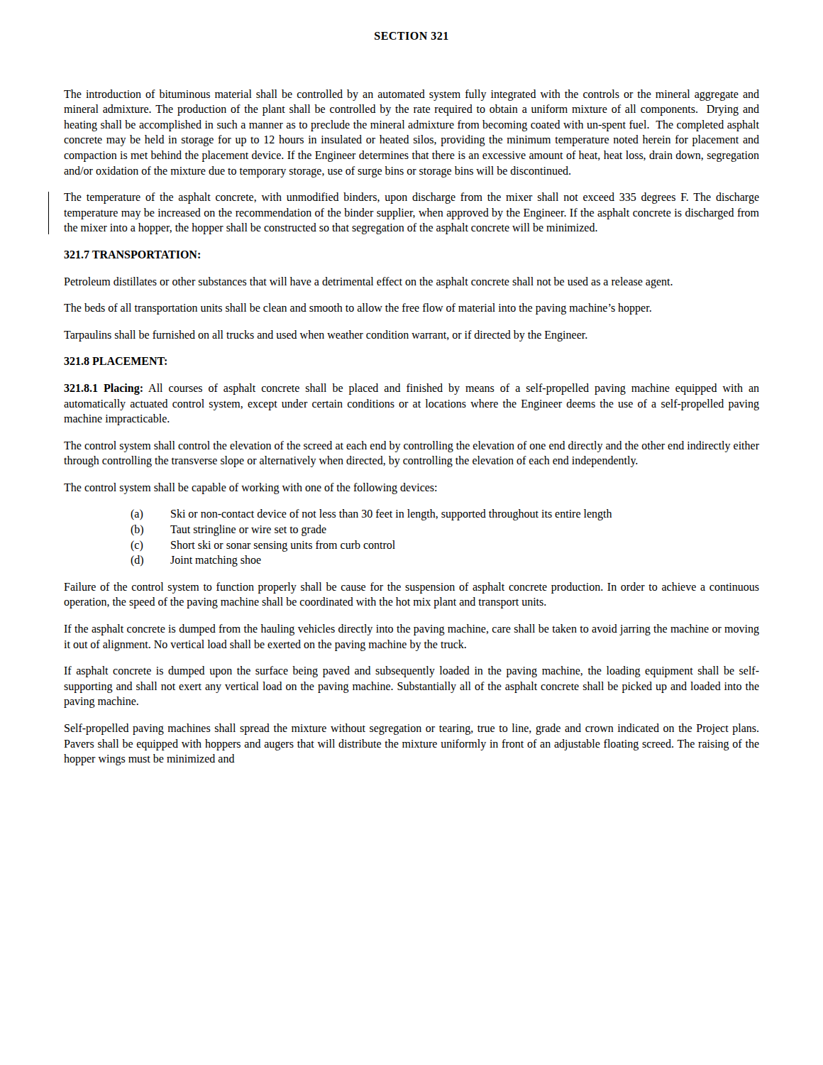SECTION 321
The introduction of bituminous material shall be controlled by an automated system fully integrated with the controls or the mineral aggregate and mineral admixture. The production of the plant shall be controlled by the rate required to obtain a uniform mixture of all components. Drying and heating shall be accomplished in such a manner as to preclude the mineral admixture from becoming coated with un-spent fuel. The completed asphalt concrete may be held in storage for up to 12 hours in insulated or heated silos, providing the minimum temperature noted herein for placement and compaction is met behind the placement device. If the Engineer determines that there is an excessive amount of heat, heat loss, drain down, segregation and/or oxidation of the mixture due to temporary storage, use of surge bins or storage bins will be discontinued.
The temperature of the asphalt concrete, with unmodified binders, upon discharge from the mixer shall not exceed 335 degrees F. The discharge temperature may be increased on the recommendation of the binder supplier, when approved by the Engineer. If the asphalt concrete is discharged from the mixer into a hopper, the hopper shall be constructed so that segregation of the asphalt concrete will be minimized.
321.7 TRANSPORTATION:
Petroleum distillates or other substances that will have a detrimental effect on the asphalt concrete shall not be used as a release agent.
The beds of all transportation units shall be clean and smooth to allow the free flow of material into the paving machine’s hopper.
Tarpaulins shall be furnished on all trucks and used when weather condition warrant, or if directed by the Engineer.
321.8 PLACEMENT:
321.8.1 Placing: All courses of asphalt concrete shall be placed and finished by means of a self-propelled paving machine equipped with an automatically actuated control system, except under certain conditions or at locations where the Engineer deems the use of a self-propelled paving machine impracticable.
The control system shall control the elevation of the screed at each end by controlling the elevation of one end directly and the other end indirectly either through controlling the transverse slope or alternatively when directed, by controlling the elevation of each end independently.
The control system shall be capable of working with one of the following devices:
(a) Ski or non-contact device of not less than 30 feet in length, supported throughout its entire length
(b) Taut stringline or wire set to grade
(c) Short ski or sonar sensing units from curb control
(d) Joint matching shoe
Failure of the control system to function properly shall be cause for the suspension of asphalt concrete production. In order to achieve a continuous operation, the speed of the paving machine shall be coordinated with the hot mix plant and transport units.
If the asphalt concrete is dumped from the hauling vehicles directly into the paving machine, care shall be taken to avoid jarring the machine or moving it out of alignment. No vertical load shall be exerted on the paving machine by the truck.
If asphalt concrete is dumped upon the surface being paved and subsequently loaded in the paving machine, the loading equipment shall be self-supporting and shall not exert any vertical load on the paving machine. Substantially all of the asphalt concrete shall be picked up and loaded into the paving machine.
Self-propelled paving machines shall spread the mixture without segregation or tearing, true to line, grade and crown indicated on the Project plans. Pavers shall be equipped with hoppers and augers that will distribute the mixture uniformly in front of an adjustable floating screed. The raising of the hopper wings must be minimized and